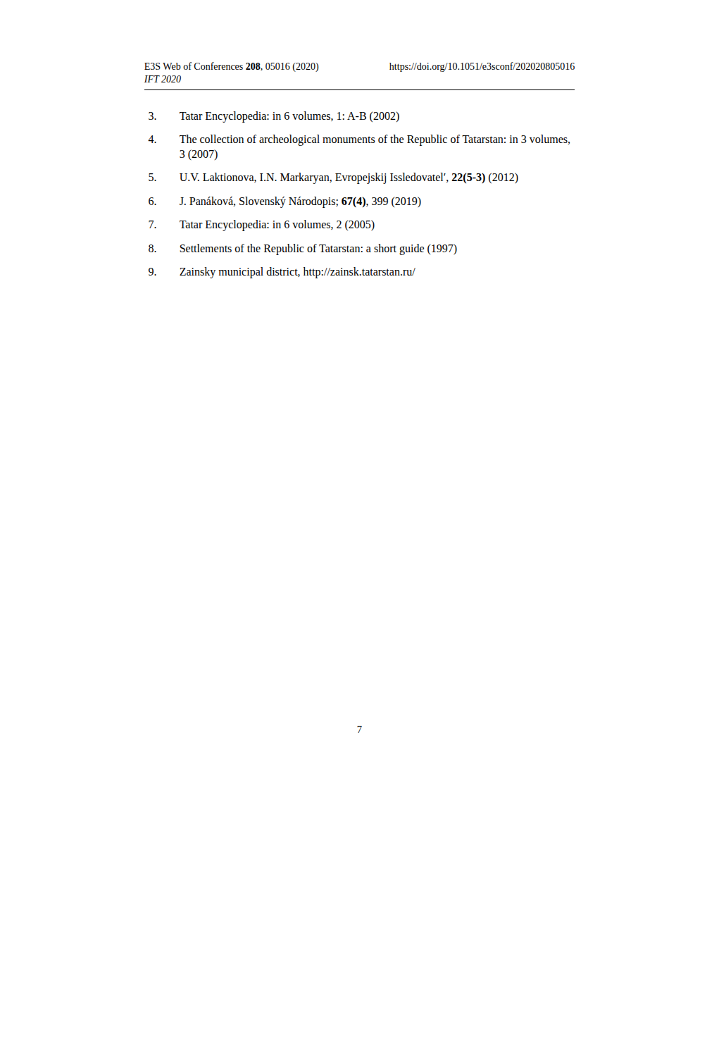E3S Web of Conferences 208, 05016 (2020)
IFT 2020
https://doi.org/10.1051/e3sconf/202020805016
3. Tatar Encyclopedia: in 6 volumes, 1: A-B (2002)
4. The collection of archeological monuments of the Republic of Tatarstan: in 3 volumes, 3 (2007)
5. U.V. Laktionova, I.N. Markaryan, Evropejskij Issledovatel′, 22(5-3) (2012)
6. J. Panáková, Slovenský Národopis; 67(4), 399 (2019)
7. Tatar Encyclopedia: in 6 volumes, 2 (2005)
8. Settlements of the Republic of Tatarstan: a short guide (1997)
9. Zainsky municipal district, http://zainsk.tatarstan.ru/
7